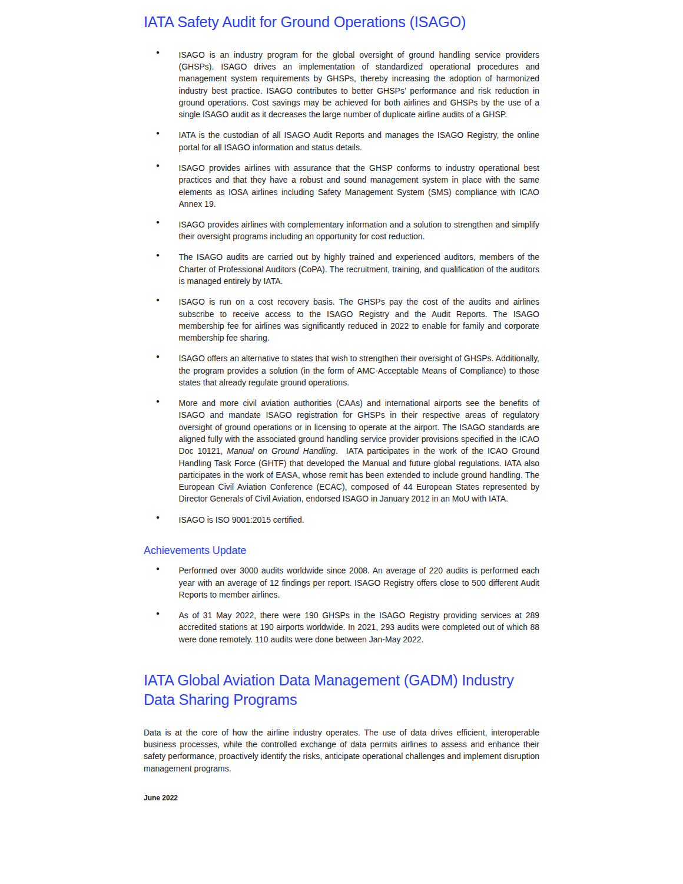IATA Safety Audit for Ground Operations (ISAGO)
ISAGO is an industry program for the global oversight of ground handling service providers (GHSPs). ISAGO drives an implementation of standardized operational procedures and management system requirements by GHSPs, thereby increasing the adoption of harmonized industry best practice. ISAGO contributes to better GHSPs’ performance and risk reduction in ground operations. Cost savings may be achieved for both airlines and GHSPs by the use of a single ISAGO audit as it decreases the large number of duplicate airline audits of a GHSP.
IATA is the custodian of all ISAGO Audit Reports and manages the ISAGO Registry, the online portal for all ISAGO information and status details.
ISAGO provides airlines with assurance that the GHSP conforms to industry operational best practices and that they have a robust and sound management system in place with the same elements as IOSA airlines including Safety Management System (SMS) compliance with ICAO Annex 19.
ISAGO provides airlines with complementary information and a solution to strengthen and simplify their oversight programs including an opportunity for cost reduction.
The ISAGO audits are carried out by highly trained and experienced auditors, members of the Charter of Professional Auditors (CoPA). The recruitment, training, and qualification of the auditors is managed entirely by IATA.
ISAGO is run on a cost recovery basis. The GHSPs pay the cost of the audits and airlines subscribe to receive access to the ISAGO Registry and the Audit Reports. The ISAGO membership fee for airlines was significantly reduced in 2022 to enable for family and corporate membership fee sharing.
ISAGO offers an alternative to states that wish to strengthen their oversight of GHSPs. Additionally, the program provides a solution (in the form of AMC-Acceptable Means of Compliance) to those states that already regulate ground operations.
More and more civil aviation authorities (CAAs) and international airports see the benefits of ISAGO and mandate ISAGO registration for GHSPs in their respective areas of regulatory oversight of ground operations or in licensing to operate at the airport. The ISAGO standards are aligned fully with the associated ground handling service provider provisions specified in the ICAO Doc 10121, Manual on Ground Handling. IATA participates in the work of the ICAO Ground Handling Task Force (GHTF) that developed the Manual and future global regulations. IATA also participates in the work of EASA, whose remit has been extended to include ground handling. The European Civil Aviation Conference (ECAC), composed of 44 European States represented by Director Generals of Civil Aviation, endorsed ISAGO in January 2012 in an MoU with IATA.
ISAGO is ISO 9001:2015 certified.
Achievements Update
Performed over 3000 audits worldwide since 2008. An average of 220 audits is performed each year with an average of 12 findings per report. ISAGO Registry offers close to 500 different Audit Reports to member airlines.
As of 31 May 2022, there were 190 GHSPs in the ISAGO Registry providing services at 289 accredited stations at 190 airports worldwide. In 2021, 293 audits were completed out of which 88 were done remotely. 110 audits were done between Jan-May 2022.
IATA Global Aviation Data Management (GADM) Industry Data Sharing Programs
Data is at the core of how the airline industry operates. The use of data drives efficient, interoperable business processes, while the controlled exchange of data permits airlines to assess and enhance their safety performance, proactively identify the risks, anticipate operational challenges and implement disruption management programs.
June 2022